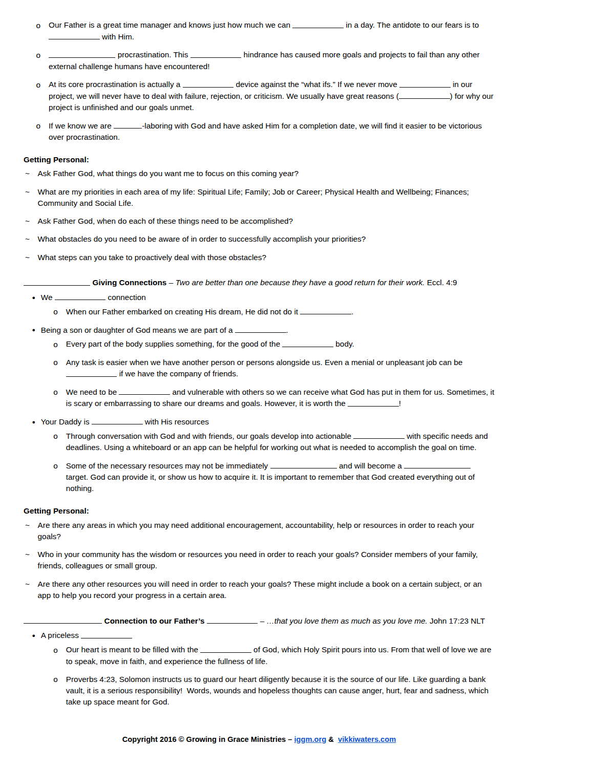Our Father is a great time manager and knows just how much we can in a day. The antidote to our fears is to with Him.
procrastination. This hindrance has caused more goals and projects to fail than any other external challenge humans have encountered!
At its core procrastination is actually a device against the “what ifs.” If we never move in our project, we will never have to deal with failure, rejection, or criticism. We usually have great reasons ( ) for why our project is unfinished and our goals unmet.
If we know we are -laboring with God and have asked Him for a completion date, we will find it easier to be victorious over procrastination.
Getting Personal:
Ask Father God, what things do you want me to focus on this coming year?
What are my priorities in each area of my life: Spiritual Life; Family; Job or Career; Physical Health and Wellbeing; Finances; Community and Social Life.
Ask Father God, when do each of these things need to be accomplished?
What obstacles do you need to be aware of in order to successfully accomplish your priorities?
What steps can you take to proactively deal with those obstacles?
Giving Connections – Two are better than one because they have a good return for their work. Eccl. 4:9
We connection
When our Father embarked on creating His dream, He did not do it .
Being a son or daughter of God means we are part of a .
Every part of the body supplies something, for the good of the body.
Any task is easier when we have another person or persons alongside us. Even a menial or unpleasant job can be if we have the company of friends.
We need to be and vulnerable with others so we can receive what God has put in them for us. Sometimes, it is scary or embarrassing to share our dreams and goals. However, it is worth the !
Your Daddy is with His resources
Through conversation with God and with friends, our goals develop into actionable with specific needs and deadlines. Using a whiteboard or an app can be helpful for working out what is needed to accomplish the goal on time.
Some of the necessary resources may not be immediately and will become a target. God can provide it, or show us how to acquire it. It is important to remember that God created everything out of nothing.
Getting Personal:
Are there any areas in which you may need additional encouragement, accountability, help or resources in order to reach your goals?
Who in your community has the wisdom or resources you need in order to reach your goals? Consider members of your family, friends, colleagues or small group.
Are there any other resources you will need in order to reach your goals? These might include a book on a certain subject, or an app to help you record your progress in a certain area.
Connection to our Father’s – …that you love them as much as you love me. John 17:23 NLT
A priceless
Our heart is meant to be filled with the of God, which Holy Spirit pours into us. From that well of love we are to speak, move in faith, and experience the fullness of life.
Proverbs 4:23, Solomon instructs us to guard our heart diligently because it is the source of our life. Like guarding a bank vault, it is a serious responsibility! Words, wounds and hopeless thoughts can cause anger, hurt, fear and sadness, which take up space meant for God.
Copyright 2016 © Growing in Grace Ministries – iggm.org & vikkiwaters.com